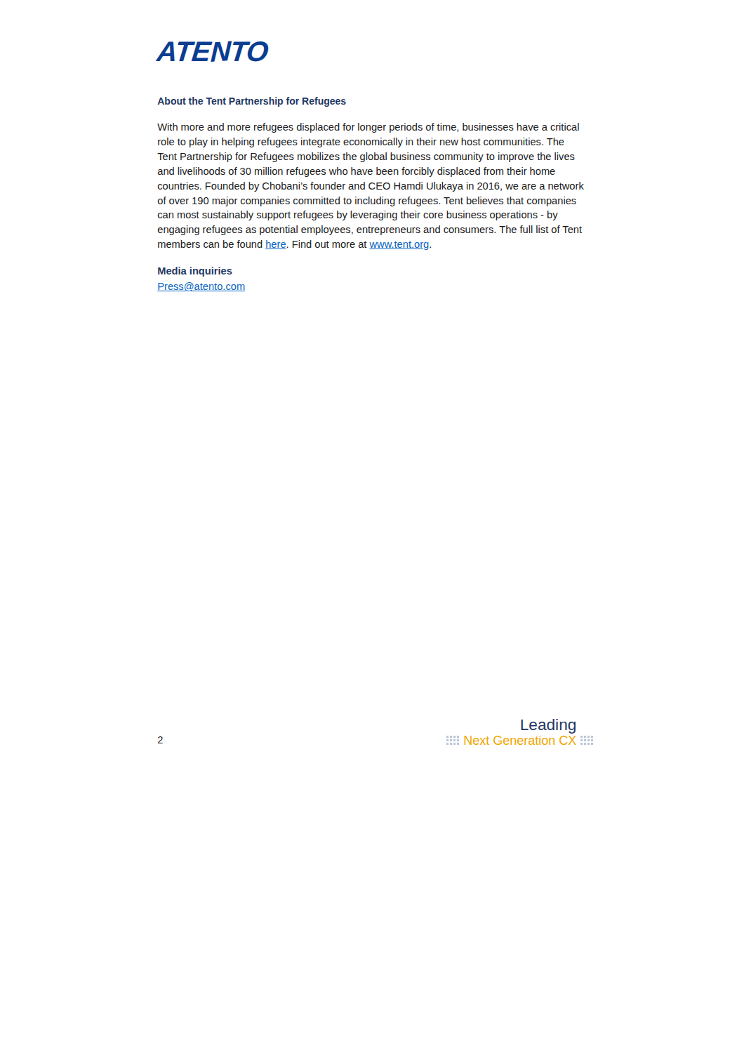ATENTO
About the Tent Partnership for Refugees
With more and more refugees displaced for longer periods of time, businesses have a critical role to play in helping refugees integrate economically in their new host communities. The Tent Partnership for Refugees mobilizes the global business community to improve the lives and livelihoods of 30 million refugees who have been forcibly displaced from their home countries. Founded by Chobani’s founder and CEO Hamdi Ulukaya in 2016, we are a network of over 190 major companies committed to including refugees. Tent believes that companies can most sustainably support refugees by leveraging their core business operations - by engaging refugees as potential employees, entrepreneurs and consumers. The full list of Tent members can be found here. Find out more at www.tent.org.
Media inquiries
Press@atento.com
2
Leading
Next Generation CX